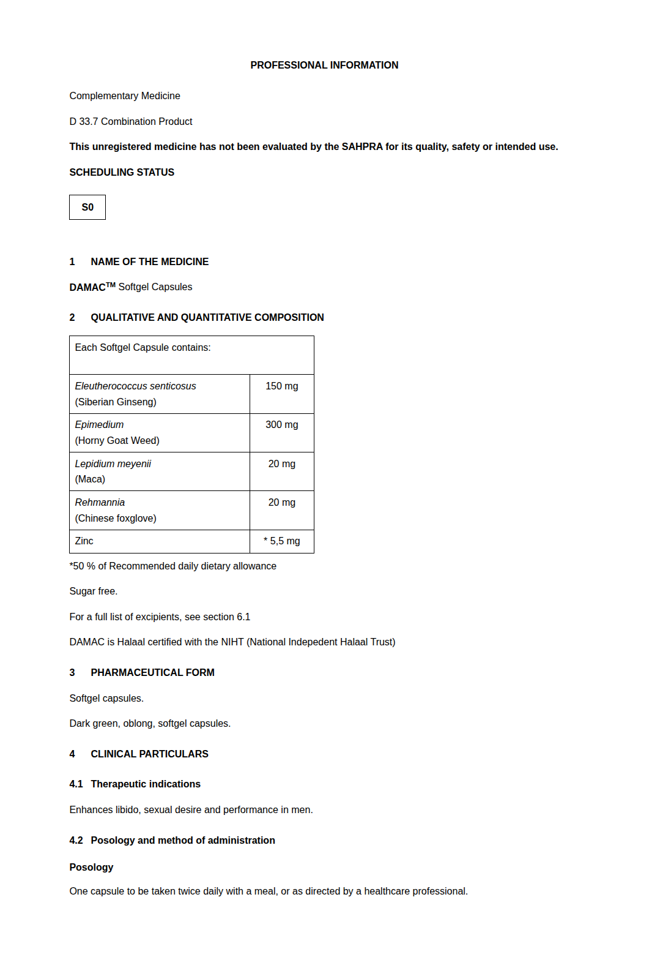PROFESSIONAL INFORMATION
Complementary Medicine
D 33.7 Combination Product
This unregistered medicine has not been evaluated by the SAHPRA for its quality, safety or intended use.
SCHEDULING STATUS
S0
1 NAME OF THE MEDICINE
DAMACTM Softgel Capsules
2 QUALITATIVE AND QUANTITATIVE COMPOSITION
| Each Softgel Capsule contains: |
| Eleutherococcus senticosus (Siberian Ginseng) | 150 mg |
| Epimedium (Horny Goat Weed) | 300 mg |
| Lepidium meyenii (Maca) | 20 mg |
| Rehmannia (Chinese foxglove) | 20 mg |
| Zinc | * 5,5 mg |
*50 % of Recommended daily dietary allowance
Sugar free.
For a full list of excipients, see section 6.1
DAMAC is Halaal certified with the NIHT (National Indepedent Halaal Trust)
3 PHARMACEUTICAL FORM
Softgel capsules.
Dark green, oblong, softgel capsules.
4 CLINICAL PARTICULARS
4.1 Therapeutic indications
Enhances libido, sexual desire and performance in men.
4.2 Posology and method of administration
Posology
One capsule to be taken twice daily with a meal, or as directed by a healthcare professional.